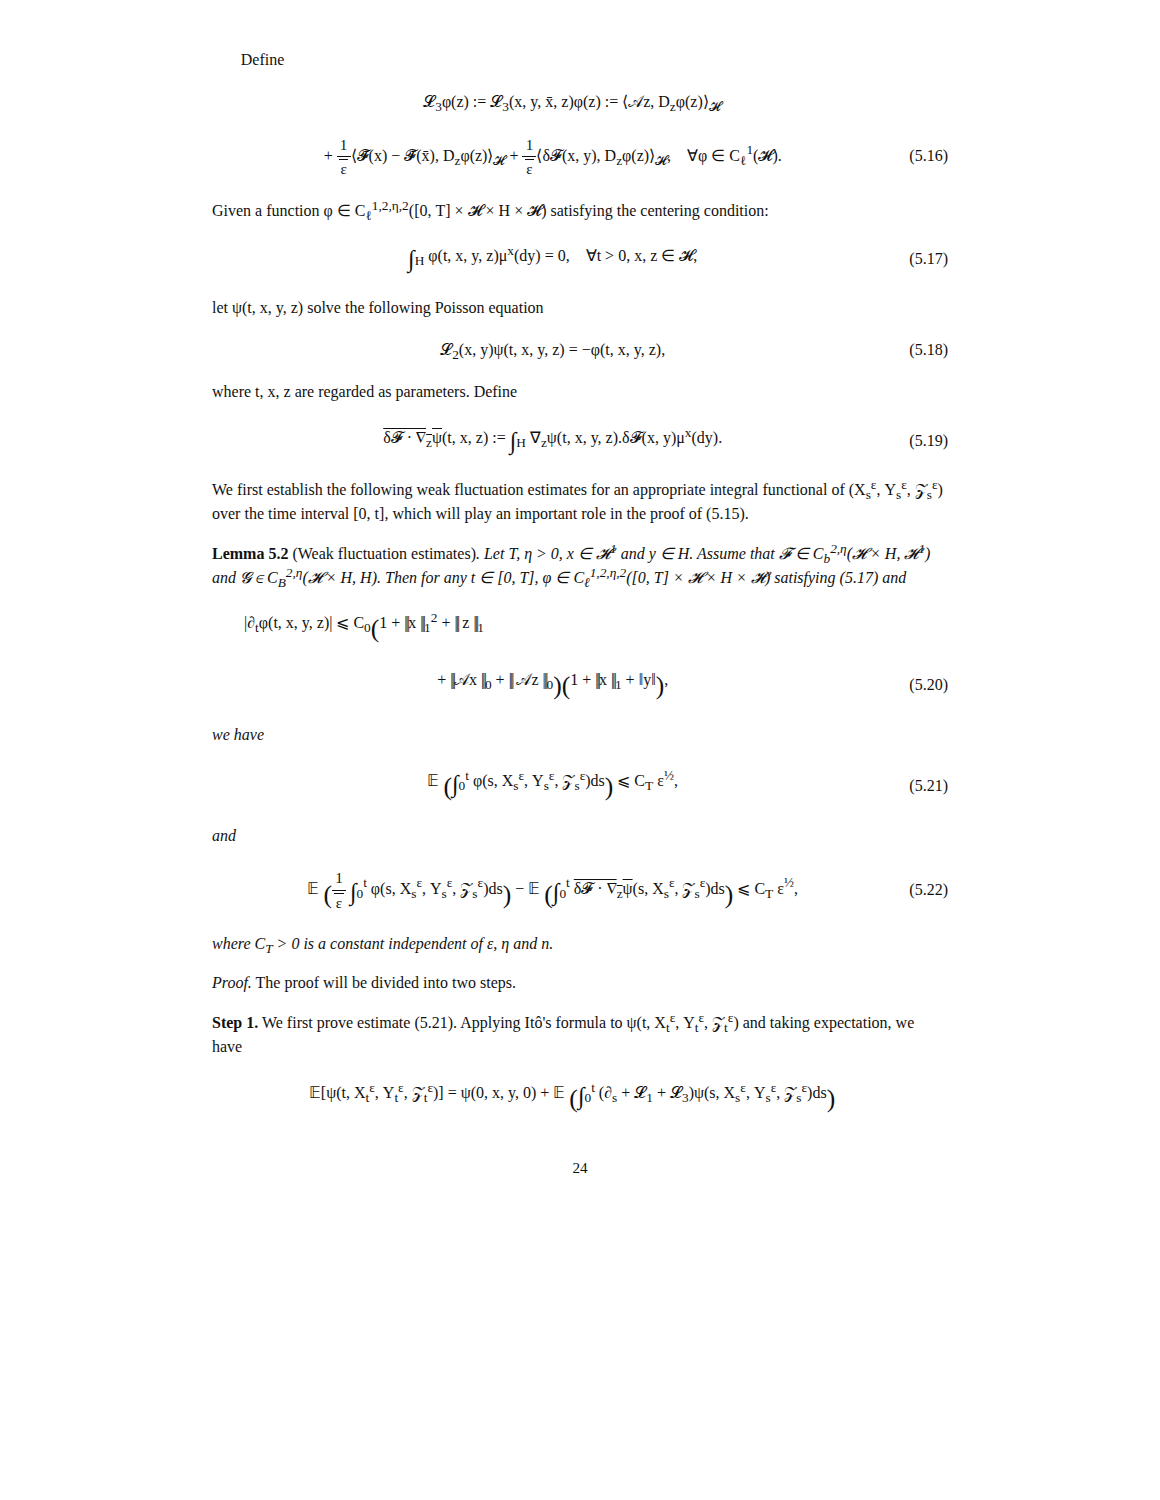Define
𝓛3φ(z) := 𝓛3(x, y, x̄, z)φ(z) := ⟨𝒜z, Dzφ(z)⟩𝓗
+ 1 ε⟨𝓕̄(x) − 𝓕̄(x̄), Dzφ(z)⟩𝓗 + 1 ε⟨δ𝓕(x, y), Dzφ(z)⟩𝓗, ∀φ ∈ Cℓ1(𝓗).
(5.16)
Given a function φ ∈ Cℓ1,2,η,2([0, T] × 𝓗 × H × 𝓗) satisfying the centering condition:
∫H φ(t, x, y, z)μx(dy) = 0, ∀t > 0, x, z ∈ 𝓗,
(5.17)
let ψ(t, x, y, z) solve the following Poisson equation
𝓛2(x, y)ψ(t, x, y, z) = −φ(t, x, y, z),
(5.18)
where t, x, z are regarded as parameters. Define
δ𝓕 · ∇zψ(t, x, z) := ∫H ∇zψ(t, x, y, z).δ𝓕(x, y)μx(dy).
(5.19)
We first establish the following weak fluctuation estimates for an appropriate integral functional of (Xsε, Ysε, 𝒵sε) over the time interval [0, t], which will play an important role in the proof of (5.15).
Lemma 5.2 (Weak fluctuation estimates). Let T, η > 0, x ∈ 𝓗1 and y ∈ H. Assume that 𝓕 ∈ Cb2,η(𝓗 × H, 𝓗1) and 𝓖 ∈ CB2,η(𝓗 × H, H). Then for any t ∈ [0, T], φ ∈ Cℓ1,2,η,2([0, T] × 𝓗 × H × 𝓗) satisfying (5.17) and
|∂tφ(t, x, y, z)| ⩽ C0(1 + |||x |||12 + ||| z |||1
+ |||𝒜x |||0 + ||| 𝒜z |||0)(1 + |||x |||1 + ‖y‖),
(5.20)
we have
𝔼 (∫0t φ(s, Xsε, Ysε, 𝒵sε)ds) ⩽ CT ε½,
(5.21)
and
𝔼 (1 ε ∫0t φ(s, Xsε, Ysε, 𝒵sε)ds) − 𝔼 (∫0t δ𝓕 · ∇zψ(s, Xsε, 𝒵sε)ds) ⩽ CT ε½,
(5.22)
where CT > 0 is a constant independent of ε, η and n.
Proof. The proof will be divided into two steps.
Step 1. We first prove estimate (5.21). Applying Itô's formula to ψ(t, Xtε, Ytε, 𝒵tε) and taking expectation, we have
𝔼[ψ(t, Xtε, Ytε, 𝒵tε)] = ψ(0, x, y, 0) + 𝔼 (∫0t (∂s + 𝓛1 + 𝓛3)ψ(s, Xsε, Ysε, 𝒵sε)ds)
24